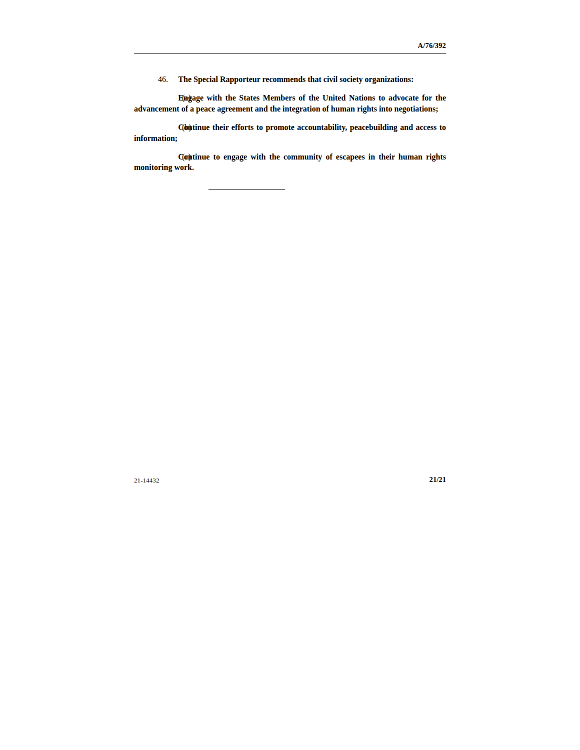A/76/392
46. The Special Rapporteur recommends that civil society organizations:
(a) Engage with the States Members of the United Nations to advocate for the advancement of a peace agreement and the integration of human rights into negotiations;
(b) Continue their efforts to promote accountability, peacebuilding and access to information;
(c) Continue to engage with the community of escapees in their human rights monitoring work.
21-14432
21/21